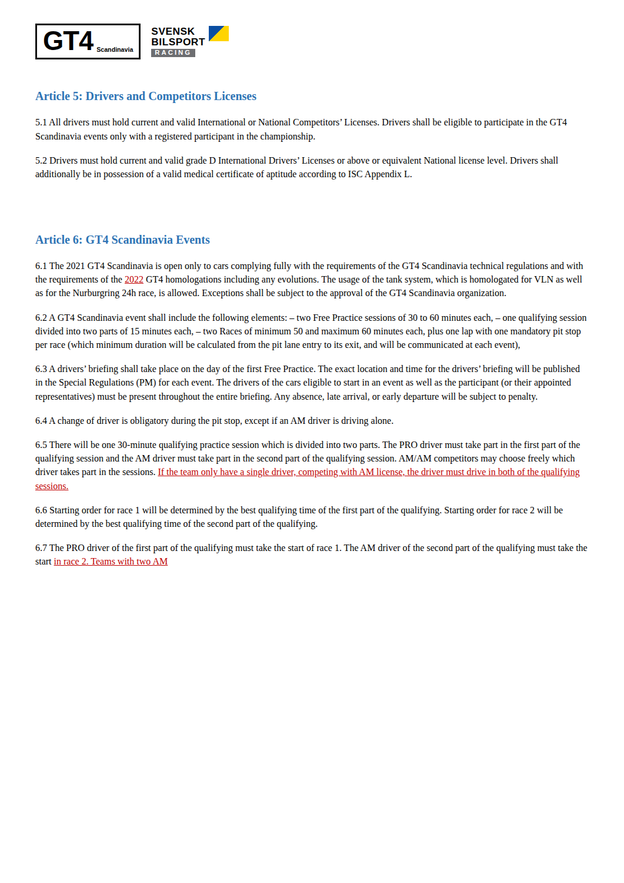GT4 Scandinavia
SVENSK
BILSPORT
RACING
Article 5: Drivers and Competitors Licenses
5.1 All drivers must hold current and valid International or National Competitors’ Licenses. Drivers shall be eligible to participate in the GT4 Scandinavia events only with a registered participant in the championship.
5.2 Drivers must hold current and valid grade D International Drivers’ Licenses or above or equivalent National license level. Drivers shall additionally be in possession of a valid medical certificate of aptitude according to ISC Appendix L.
Article 6: GT4 Scandinavia Events
6.1 The 2021 GT4 Scandinavia is open only to cars complying fully with the requirements of the GT4 Scandinavia technical regulations and with the requirements of the 2022 GT4 homologations including any evolutions. The usage of the tank system, which is homologated for VLN as well as for the Nurburgring 24h race, is allowed. Exceptions shall be subject to the approval of the GT4 Scandinavia organization.
6.2 A GT4 Scandinavia event shall include the following elements: – two Free Practice sessions of 30 to 60 minutes each, – one qualifying session divided into two parts of 15 minutes each, – two Races of minimum 50 and maximum 60 minutes each, plus one lap with one mandatory pit stop per race (which minimum duration will be calculated from the pit lane entry to its exit, and will be communicated at each event),
6.3 A drivers’ briefing shall take place on the day of the first Free Practice. The exact location and time for the drivers’ briefing will be published in the Special Regulations (PM) for each event. The drivers of the cars eligible to start in an event as well as the participant (or their appointed representatives) must be present throughout the entire briefing. Any absence, late arrival, or early departure will be subject to penalty.
6.4 A change of driver is obligatory during the pit stop, except if an AM driver is driving alone.
6.5 There will be one 30-minute qualifying practice session which is divided into two parts. The PRO driver must take part in the first part of the qualifying session and the AM driver must take part in the second part of the qualifying session. AM/AM competitors may choose freely which driver takes part in the sessions. If the team only have a single driver, competing with AM license, the driver must drive in both of the qualifying sessions.
6.6 Starting order for race 1 will be determined by the best qualifying time of the first part of the qualifying. Starting order for race 2 will be determined by the best qualifying time of the second part of the qualifying.
6.7 The PRO driver of the first part of the qualifying must take the start of race 1. The AM driver of the second part of the qualifying must take the start in race 2. Teams with two AM